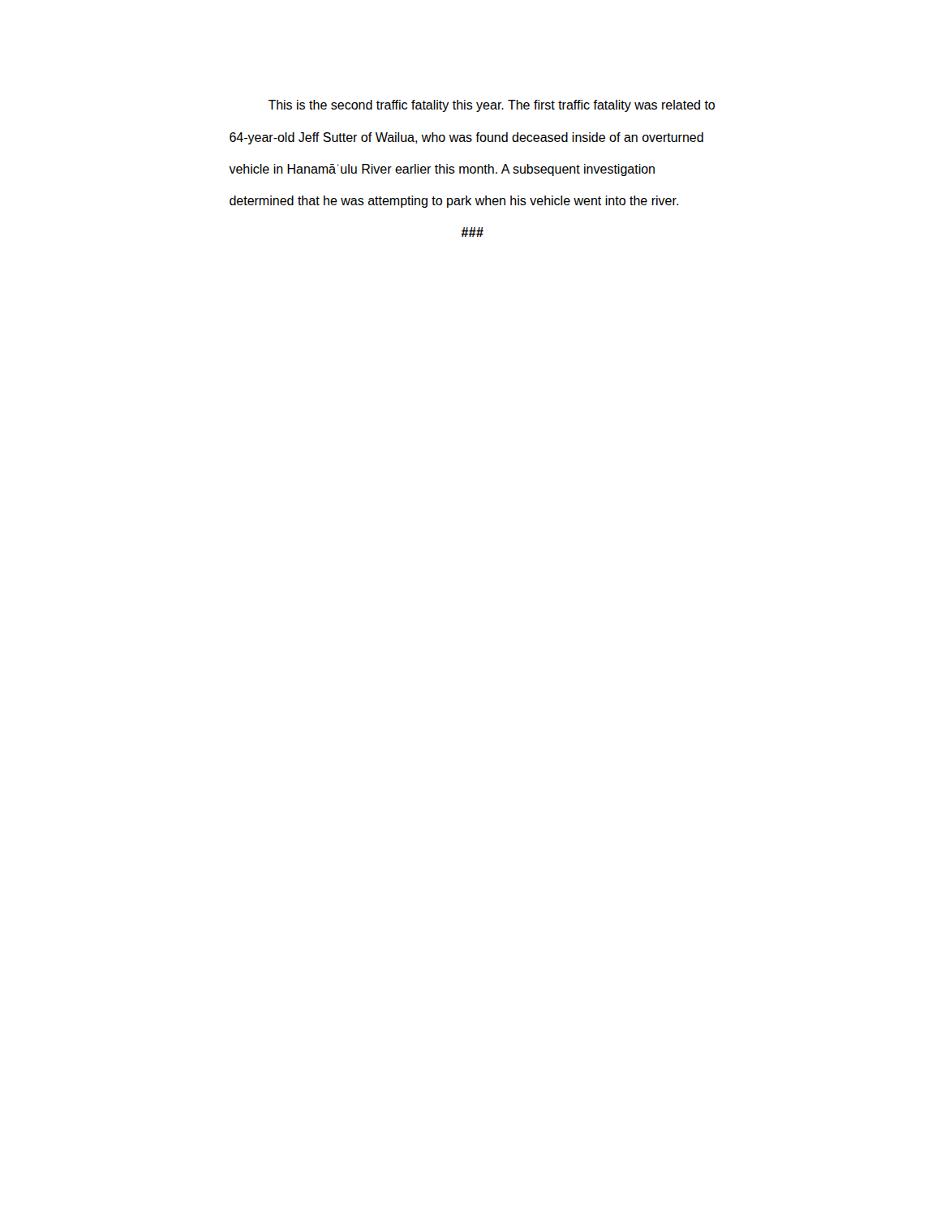This is the second traffic fatality this year. The first traffic fatality was related to 64-year-old Jeff Sutter of Wailua, who was found deceased inside of an overturned vehicle in Hanamāʿulu River earlier this month. A subsequent investigation determined that he was attempting to park when his vehicle went into the river.
###